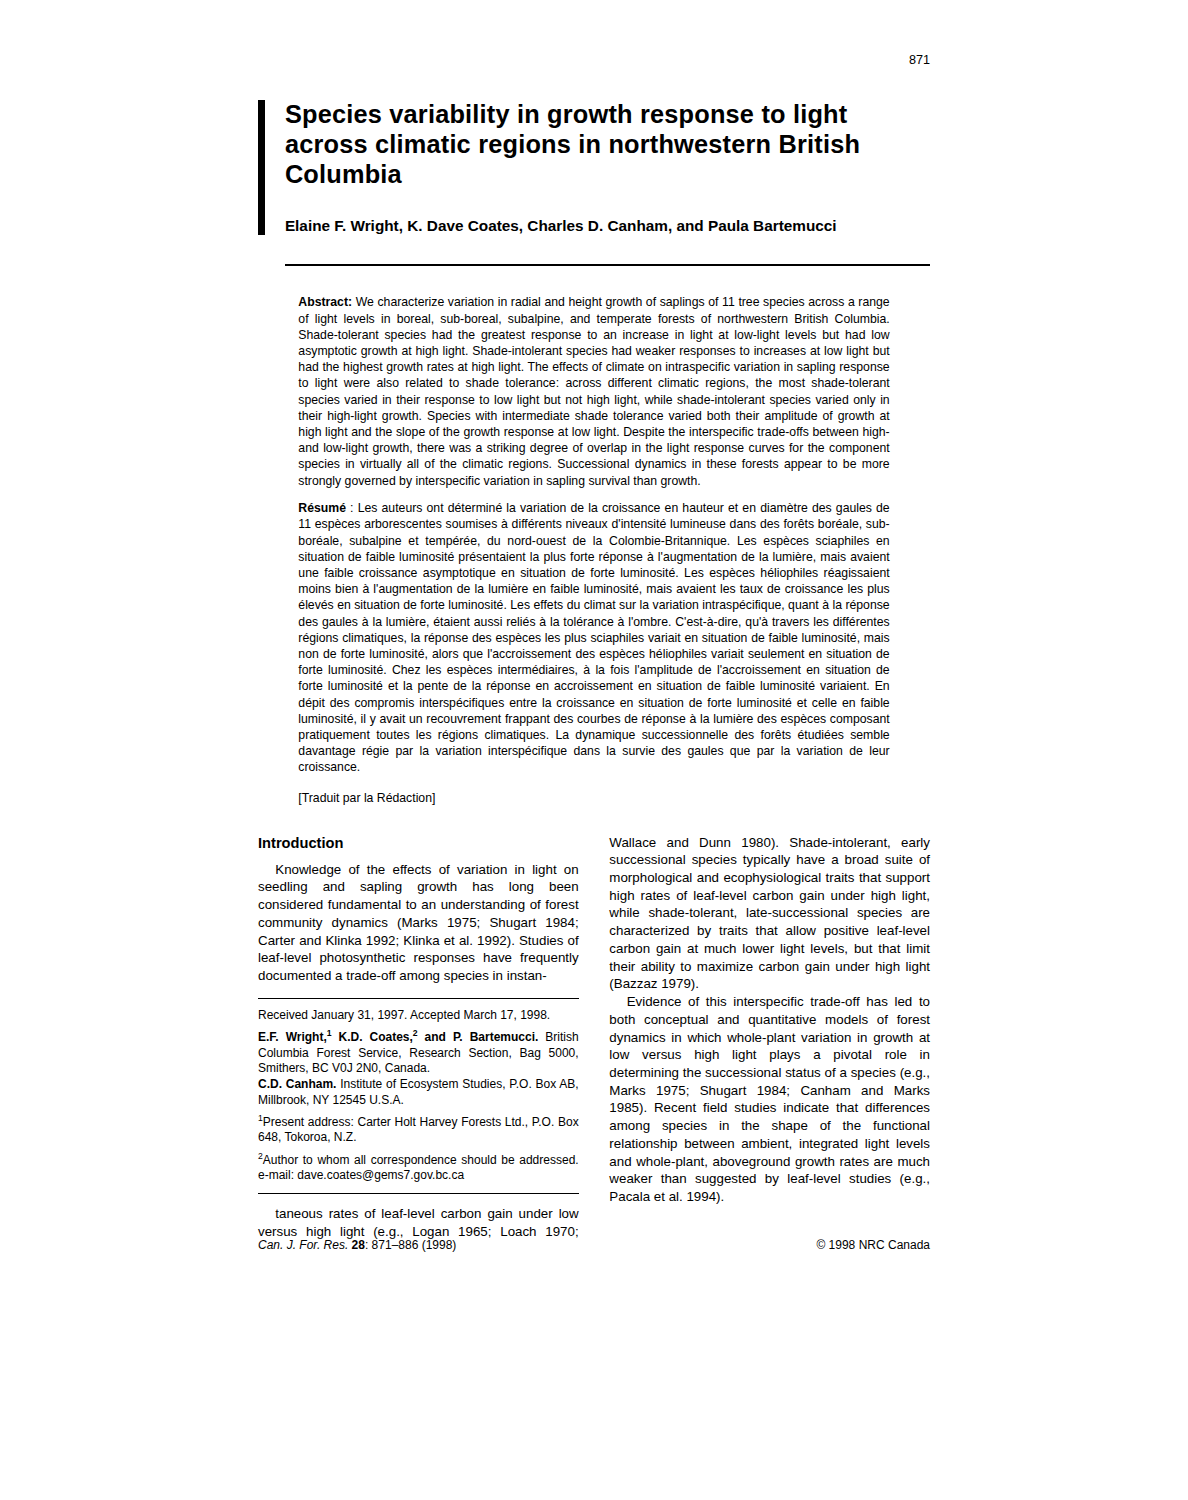871
Species variability in growth response to light across climatic regions in northwestern British Columbia
Elaine F. Wright, K. Dave Coates, Charles D. Canham, and Paula Bartemucci
Abstract: We characterize variation in radial and height growth of saplings of 11 tree species across a range of light levels in boreal, sub-boreal, subalpine, and temperate forests of northwestern British Columbia. Shade-tolerant species had the greatest response to an increase in light at low-light levels but had low asymptotic growth at high light. Shade-intolerant species had weaker responses to increases at low light but had the highest growth rates at high light. The effects of climate on intraspecific variation in sapling response to light were also related to shade tolerance: across different climatic regions, the most shade-tolerant species varied in their response to low light but not high light, while shade-intolerant species varied only in their high-light growth. Species with intermediate shade tolerance varied both their amplitude of growth at high light and the slope of the growth response at low light. Despite the interspecific trade-offs between high- and low-light growth, there was a striking degree of overlap in the light response curves for the component species in virtually all of the climatic regions. Successional dynamics in these forests appear to be more strongly governed by interspecific variation in sapling survival than growth.
Résumé : Les auteurs ont déterminé la variation de la croissance en hauteur et en diamètre des gaules de 11 espèces arborescentes soumises à différents niveaux d'intensité lumineuse dans des forêts boréale, sub-boréale, subalpine et tempérée, du nord-ouest de la Colombie-Britannique. Les espèces sciaphiles en situation de faible luminosité présentaient la plus forte réponse à l'augmentation de la lumière, mais avaient une faible croissance asymptotique en situation de forte luminosité. Les espèces héliophiles réagissaient moins bien à l'augmentation de la lumière en faible luminosité, mais avaient les taux de croissance les plus élevés en situation de forte luminosité. Les effets du climat sur la variation intraspécifique, quant à la réponse des gaules à la lumière, étaient aussi reliés à la tolérance à l'ombre. C'est-à-dire, qu'à travers les différentes régions climatiques, la réponse des espèces les plus sciaphiles variait en situation de faible luminosité, mais non de forte luminosité, alors que l'accroissement des espèces héliophiles variait seulement en situation de forte luminosité. Chez les espèces intermédiaires, à la fois l'amplitude de l'accroissement en situation de forte luminosité et la pente de la réponse en accroissement en situation de faible luminosité variaient. En dépit des compromis interspécifiques entre la croissance en situation de forte luminosité et celle en faible luminosité, il y avait un recouvrement frappant des courbes de réponse à la lumière des espèces composant pratiquement toutes les régions climatiques. La dynamique successionnelle des forêts étudiées semble davantage régie par la variation interspécifique dans la survie des gaules que par la variation de leur croissance.
[Traduit par la Rédaction]
Introduction
Knowledge of the effects of variation in light on seedling and sapling growth has long been considered fundamental to an understanding of forest community dynamics (Marks 1975; Shugart 1984; Carter and Klinka 1992; Klinka et al. 1992). Studies of leaf-level photosynthetic responses have frequently documented a trade-off among species in instan-
Received January 31, 1997. Accepted March 17, 1998.
E.F. Wright,1 K.D. Coates,2 and P. Bartemucci. British Columbia Forest Service, Research Section, Bag 5000, Smithers, BC V0J 2N0, Canada.
C.D. Canham. Institute of Ecosystem Studies, P.O. Box AB, Millbrook, NY 12545 U.S.A.
1Present address: Carter Holt Harvey Forests Ltd., P.O. Box 648, Tokoroa, N.Z.
2Author to whom all correspondence should be addressed. e-mail: dave.coates@gems7.gov.bc.ca
taneous rates of leaf-level carbon gain under low versus high light (e.g., Logan 1965; Loach 1970; Wallace and Dunn 1980). Shade-intolerant, early successional species typically have a broad suite of morphological and ecophysiological traits that support high rates of leaf-level carbon gain under high light, while shade-tolerant, late-successional species are characterized by traits that allow positive leaf-level carbon gain at much lower light levels, but that limit their ability to maximize carbon gain under high light (Bazzaz 1979).
Evidence of this interspecific trade-off has led to both conceptual and quantitative models of forest dynamics in which whole-plant variation in growth at low versus high light plays a pivotal role in determining the successional status of a species (e.g., Marks 1975; Shugart 1984; Canham and Marks 1985). Recent field studies indicate that differences among species in the shape of the functional relationship between ambient, integrated light levels and whole-plant, aboveground growth rates are much weaker than suggested by leaf-level studies (e.g., Pacala et al. 1994).
Can. J. For. Res. 28: 871–886 (1998)
© 1998 NRC Canada